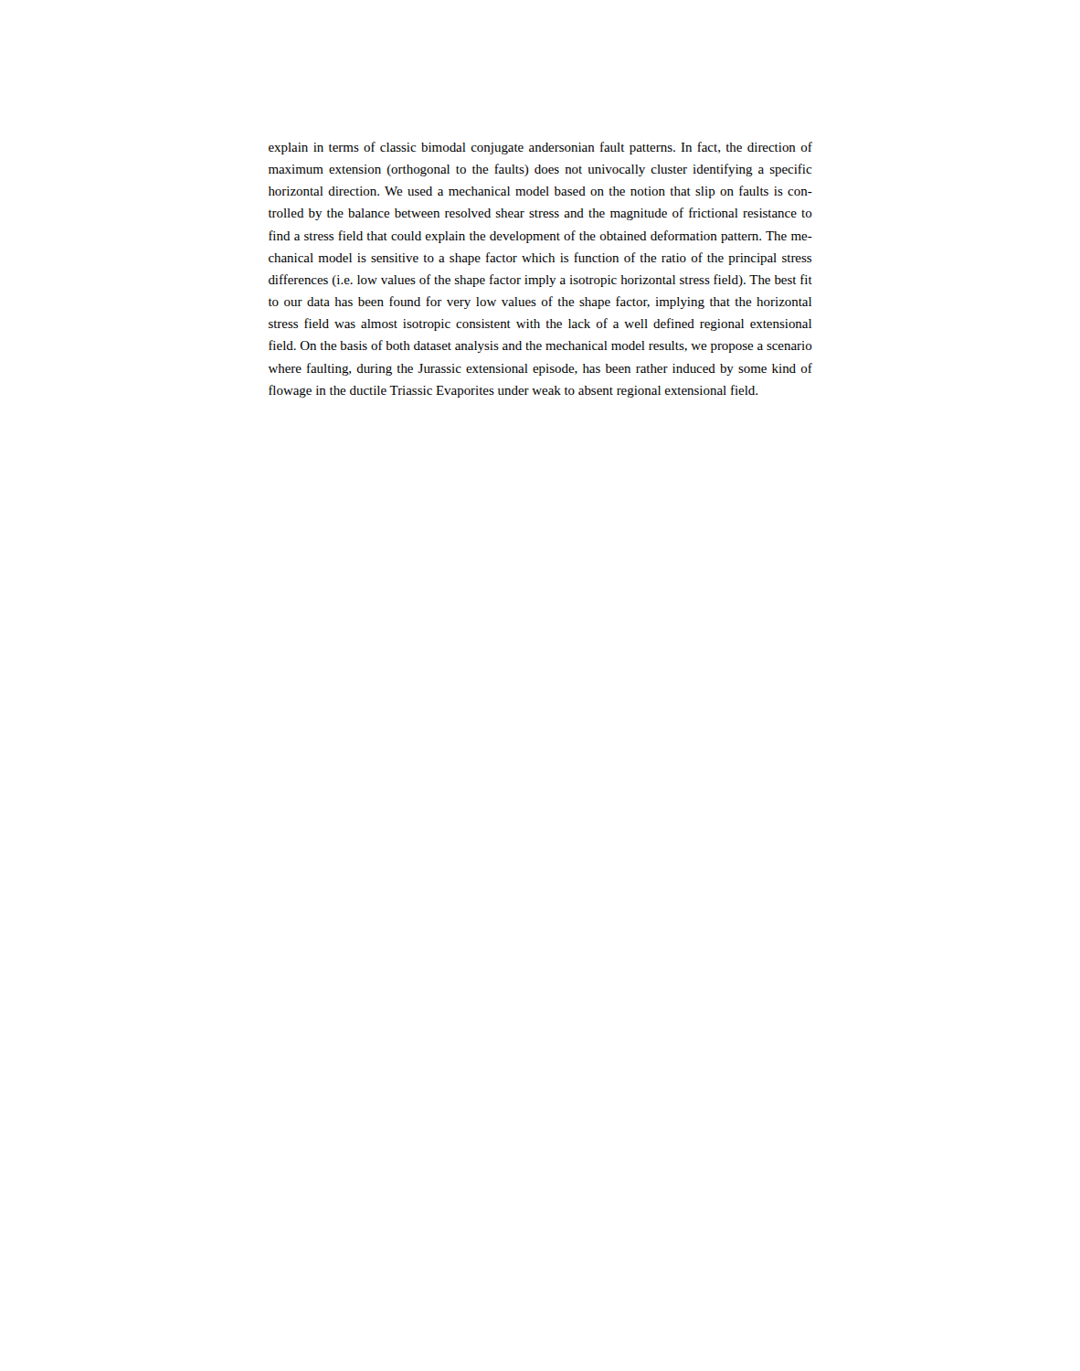explain in terms of classic bimodal conjugate andersonian fault patterns. In fact, the direction of maximum extension (orthogonal to the faults) does not univocally cluster identifying a specific horizontal direction. We used a mechanical model based on the notion that slip on faults is controlled by the balance between resolved shear stress and the magnitude of frictional resistance to find a stress field that could explain the development of the obtained deformation pattern. The mechanical model is sensitive to a shape factor which is function of the ratio of the principal stress differences (i.e. low values of the shape factor imply a isotropic horizontal stress field). The best fit to our data has been found for very low values of the shape factor, implying that the horizontal stress field was almost isotropic consistent with the lack of a well defined regional extensional field. On the basis of both dataset analysis and the mechanical model results, we propose a scenario where faulting, during the Jurassic extensional episode, has been rather induced by some kind of flowage in the ductile Triassic Evaporites under weak to absent regional extensional field.